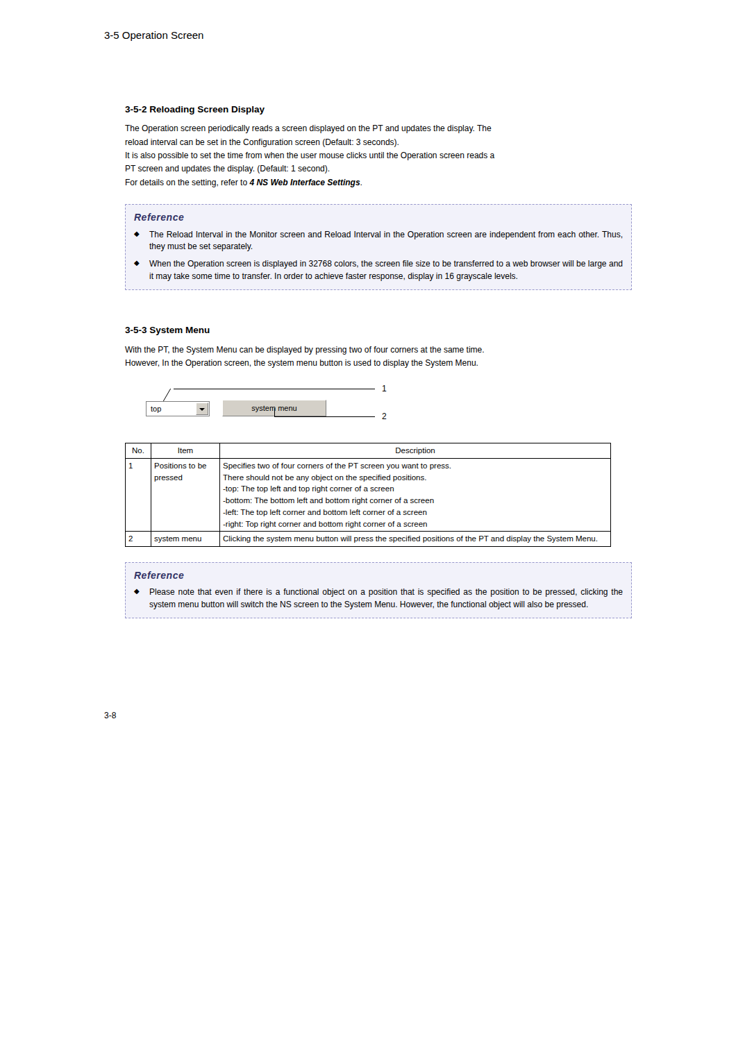3-5 Operation Screen
3-5-2 Reloading Screen Display
The Operation screen periodically reads a screen displayed on the PT and updates the display. The
reload interval can be set in the Configuration screen (Default: 3 seconds).
It is also possible to set the time from when the user mouse clicks until the Operation screen reads a
PT screen and updates the display. (Default: 1 second).
For details on the setting, refer to 4 NS Web Interface Settings.
Reference
The Reload Interval in the Monitor screen and Reload Interval in the Operation screen are independent from each other. Thus, they must be set separately.
When the Operation screen is displayed in 32768 colors, the screen file size to be transferred to a web browser will be large and it may take some time to transfer. In order to achieve faster response, display in 16 grayscale levels.
3-5-3 System Menu
With the PT, the System Menu can be displayed by pressing two of four corners at the same time.
However, In the Operation screen, the system menu button is used to display the System Menu.
1
top
system menu
2
| No. | Item | Description |
| --- | --- | --- |
| 1 | Positions to be pressed | Specifies two of four corners of the PT screen you want to press. There should not be any object on the specified positions. -top: The top left and top right corner of a screen -bottom: The bottom left and bottom right corner of a screen -left: The top left corner and bottom left corner of a screen -right: Top right corner and bottom right corner of a screen |
| 2 | system menu | Clicking the system menu button will press the specified positions of the PT and display the System Menu. |
Reference
Please note that even if there is a functional object on a position that is specified as the position to be pressed, clicking the system menu button will switch the NS screen to the System Menu. However, the functional object will also be pressed.
3-8